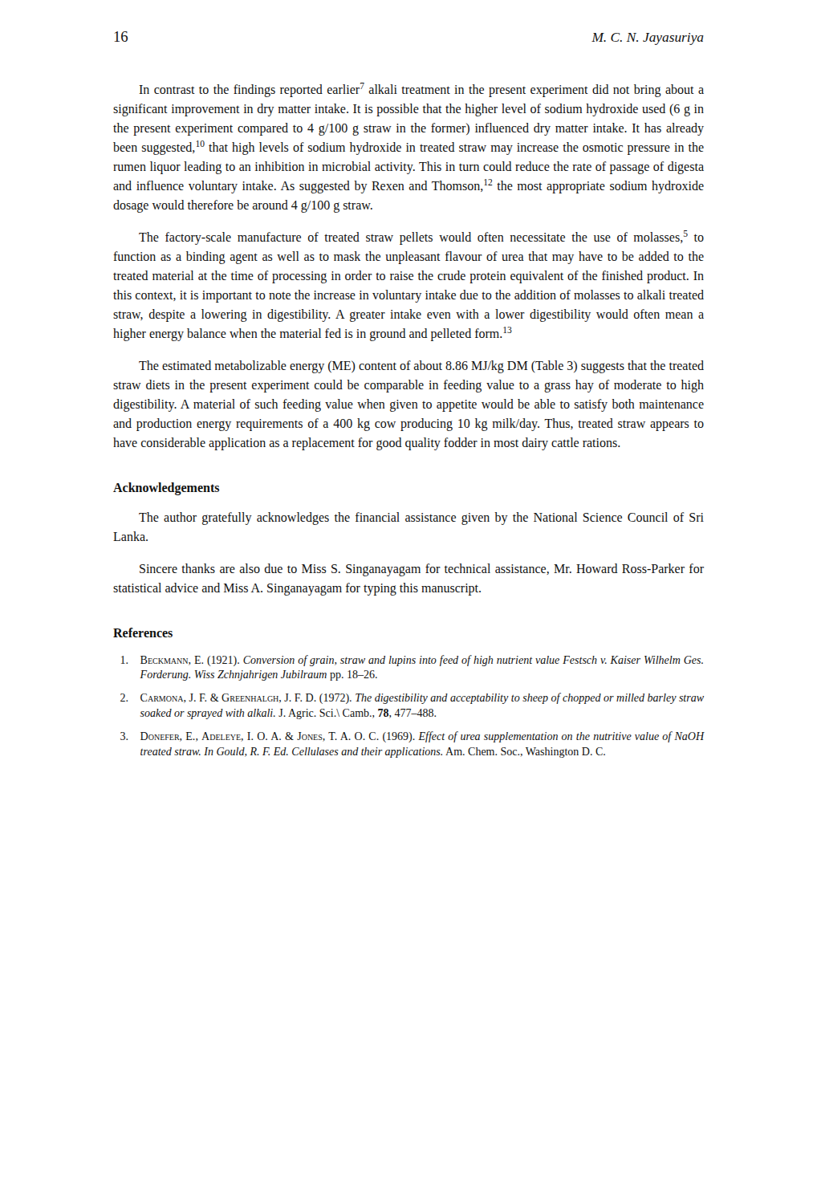16 M. C. N. Jayasuriya
In contrast to the findings reported earlier7 alkali treatment in the present experiment did not bring about a significant improvement in dry matter intake. It is possible that the higher level of sodium hydroxide used (6 g in the present experiment compared to 4 g/100 g straw in the former) influenced dry matter intake. It has already been suggested,10 that high levels of sodium hydroxide in treated straw may increase the osmotic pressure in the rumen liquor leading to an inhibition in microbial activity. This in turn could reduce the rate of passage of digesta and influence voluntary intake. As suggested by Rexen and Thomson,12 the most appropriate sodium hydroxide dosage would therefore be around 4 g/100 g straw.
The factory-scale manufacture of treated straw pellets would often necessitate the use of molasses,5 to function as a binding agent as well as to mask the unpleasant flavour of urea that may have to be added to the treated material at the time of processing in order to raise the crude protein equivalent of the finished product. In this context, it is important to note the increase in voluntary intake due to the addition of molasses to alkali treated straw, despite a lowering in digestibility. A greater intake even with a lower digestibility would often mean a higher energy balance when the material fed is in ground and pelleted form.13
The estimated metabolizable energy (ME) content of about 8.86 MJ/kg DM (Table 3) suggests that the treated straw diets in the present experiment could be comparable in feeding value to a grass hay of moderate to high digestibility. A material of such feeding value when given to appetite would be able to satisfy both maintenance and production energy requirements of a 400 kg cow producing 10 kg milk/day. Thus, treated straw appears to have considerable application as a replacement for good quality fodder in most dairy cattle rations.
Acknowledgements
The author gratefully acknowledges the financial assistance given by the National Science Council of Sri Lanka.
Sincere thanks are also due to Miss S. Singanayagam for technical assistance, Mr. Howard Ross-Parker for statistical advice and Miss A. Singanayagam for typing this manuscript.
References
Beckmann, E. (1921). Conversion of grain, straw and lupins into feed of high nutrient value Festsch v. Kaiser Wilhelm Ges. Forderung. Wiss Zchnjahrigen Jubilraum pp. 18–26.
Carmona, J. F. & Greenhalgh, J. F. D. (1972). The digestibility and acceptability to sheep of chopped or milled barley straw soaked or sprayed with alkali. J. Agric. Sci.\ Camb., 78, 477–488.
Donefer, E., Adeleye, I. O. A. & Jones, T. A. O. C. (1969). Effect of urea supplementation on the nutritive value of NaOH treated straw. In Gould, R. F. Ed. Cellulases and their applications. Am. Chem. Soc., Washington D. C.